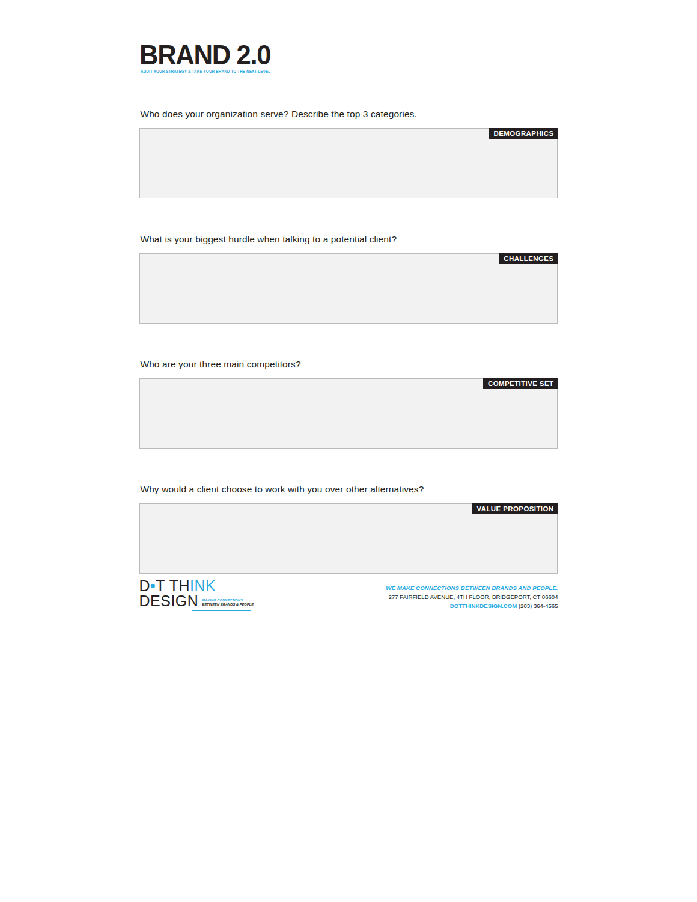BRAND 2.0
Audit your strategy & take your brand to the next level
Who does your organization serve? Describe the top 3 categories.
Demographics
What is your biggest hurdle when talking to a potential client?
Challenges
Who are your three main competitors?
Competitive Set
Why would a client choose to work with you over other alternatives?
Value Proposition
D•T THINK
DESIGN MAKING CONNECTIONS
BETWEEN BRANDS & PEOPLE
WE MAKE CONNECTIONS BETWEEN BRANDS AND PEOPLE.
277 FAIRFIELD AVENUE, 4TH FLOOR, BRIDGEPORT, CT 06604
DOTTHINKDESIGN.COM (203) 364-4565